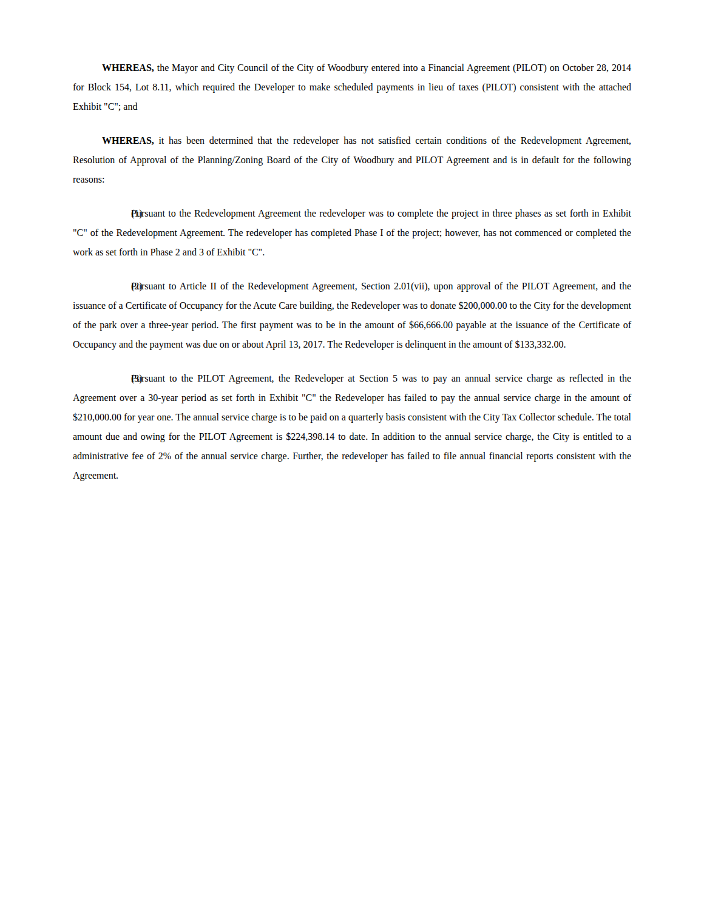WHEREAS, the Mayor and City Council of the City of Woodbury entered into a Financial Agreement (PILOT) on October 28, 2014 for Block 154, Lot 8.11, which required the Developer to make scheduled payments in lieu of taxes (PILOT) consistent with the attached Exhibit "C"; and
WHEREAS, it has been determined that the redeveloper has not satisfied certain conditions of the Redevelopment Agreement, Resolution of Approval of the Planning/Zoning Board of the City of Woodbury and PILOT Agreement and is in default for the following reasons:
(1) Pursuant to the Redevelopment Agreement the redeveloper was to complete the project in three phases as set forth in Exhibit "C" of the Redevelopment Agreement. The redeveloper has completed Phase I of the project; however, has not commenced or completed the work as set forth in Phase 2 and 3 of Exhibit "C".
(2) Pursuant to Article II of the Redevelopment Agreement, Section 2.01(vii), upon approval of the PILOT Agreement, and the issuance of a Certificate of Occupancy for the Acute Care building, the Redeveloper was to donate $200,000.00 to the City for the development of the park over a three-year period. The first payment was to be in the amount of $66,666.00 payable at the issuance of the Certificate of Occupancy and the payment was due on or about April 13, 2017. The Redeveloper is delinquent in the amount of $133,332.00.
(3) Pursuant to the PILOT Agreement, the Redeveloper at Section 5 was to pay an annual service charge as reflected in the Agreement over a 30-year period as set forth in Exhibit "C" the Redeveloper has failed to pay the annual service charge in the amount of $210,000.00 for year one. The annual service charge is to be paid on a quarterly basis consistent with the City Tax Collector schedule. The total amount due and owing for the PILOT Agreement is $224,398.14 to date. In addition to the annual service charge, the City is entitled to a administrative fee of 2% of the annual service charge. Further, the redeveloper has failed to file annual financial reports consistent with the Agreement.